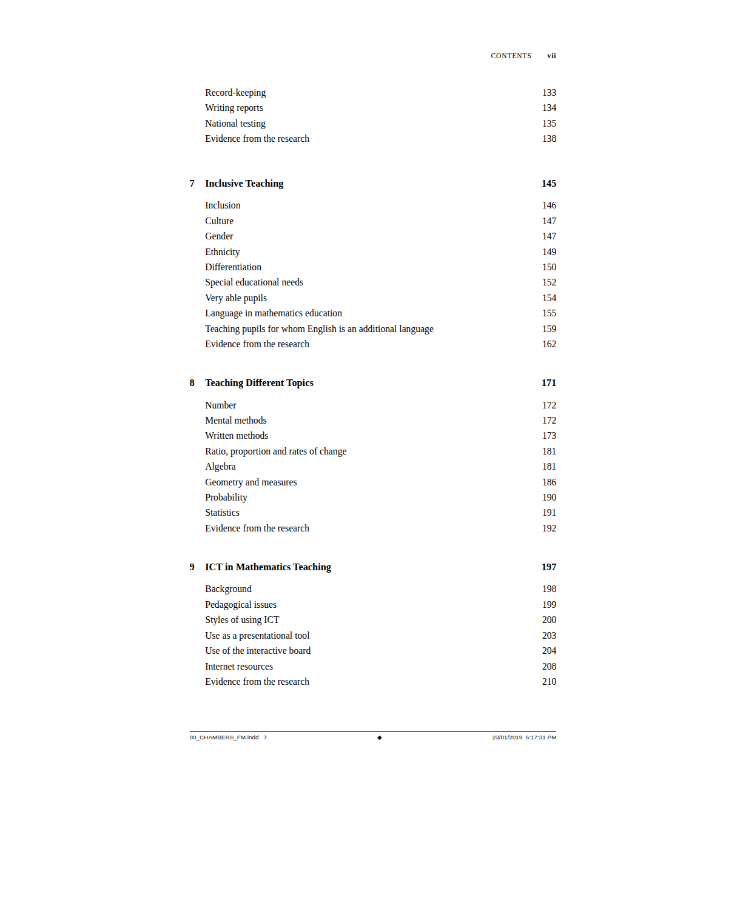Contents vii
Record-keeping 133
Writing reports 134
National testing 135
Evidence from the research 138
7 Inclusive Teaching 145
Inclusion 146
Culture 147
Gender 147
Ethnicity 149
Differentiation 150
Special educational needs 152
Very able pupils 154
Language in mathematics education 155
Teaching pupils for whom English is an additional language 159
Evidence from the research 162
8 Teaching Different Topics 171
Number 172
Mental methods 172
Written methods 173
Ratio, proportion and rates of change 181
Algebra 181
Geometry and measures 186
Probability 190
Statistics 191
Evidence from the research 192
9 ICT in Mathematics Teaching 197
Background 198
Pedagogical issues 199
Styles of using ICT 200
Use as a presentational tool 203
Use of the interactive board 204
Internet resources 208
Evidence from the research 210
00_CHAMBERS_FM.indd 7 ◆ 23/01/2019 5:17:31 PM